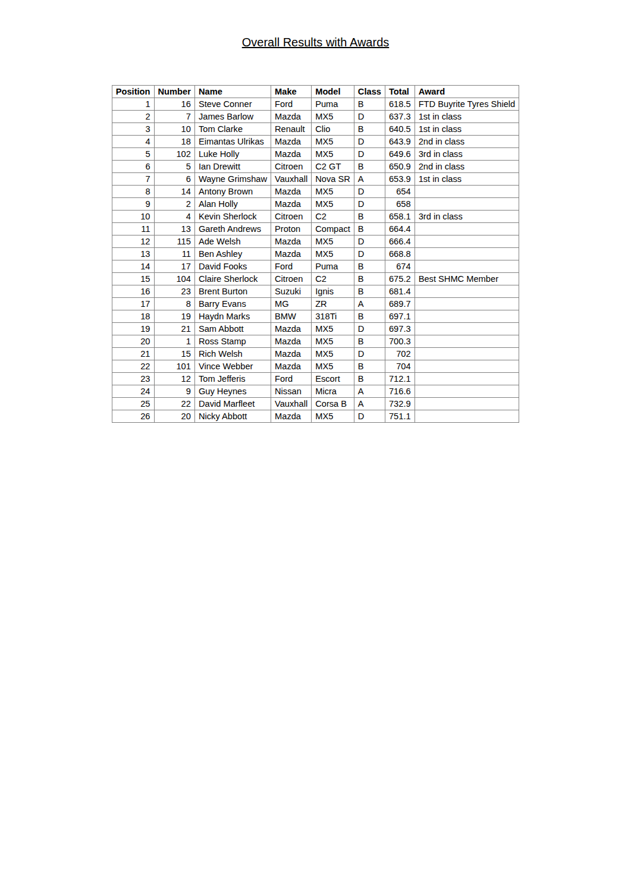Overall Results with Awards
| Position | Number | Name | Make | Model | Class | Total | Award |
| --- | --- | --- | --- | --- | --- | --- | --- |
| 1 | 16 | Steve Conner | Ford | Puma | B | 618.5 | FTD Buyrite Tyres Shield |
| 2 | 7 | James Barlow | Mazda | MX5 | D | 637.3 | 1st in class |
| 3 | 10 | Tom Clarke | Renault | Clio | B | 640.5 | 1st in class |
| 4 | 18 | Eimantas Ulrikas | Mazda | MX5 | D | 643.9 | 2nd in class |
| 5 | 102 | Luke Holly | Mazda | MX5 | D | 649.6 | 3rd in class |
| 6 | 5 | Ian Drewitt | Citroen | C2 GT | B | 650.9 | 2nd in class |
| 7 | 6 | Wayne Grimshaw | Vauxhall | Nova SR | A | 653.9 | 1st in class |
| 8 | 14 | Antony Brown | Mazda | MX5 | D | 654 | |
| 9 | 2 | Alan Holly | Mazda | MX5 | D | 658 | |
| 10 | 4 | Kevin Sherlock | Citroen | C2 | B | 658.1 | 3rd in class |
| 11 | 13 | Gareth Andrews | Proton | Compact | B | 664.4 | |
| 12 | 115 | Ade Welsh | Mazda | MX5 | D | 666.4 | |
| 13 | 11 | Ben Ashley | Mazda | MX5 | D | 668.8 | |
| 14 | 17 | David Fooks | Ford | Puma | B | 674 | |
| 15 | 104 | Claire Sherlock | Citroen | C2 | B | 675.2 | Best SHMC Member |
| 16 | 23 | Brent Burton | Suzuki | Ignis | B | 681.4 | |
| 17 | 8 | Barry Evans | MG | ZR | A | 689.7 | |
| 18 | 19 | Haydn Marks | BMW | 318Ti | B | 697.1 | |
| 19 | 21 | Sam Abbott | Mazda | MX5 | D | 697.3 | |
| 20 | 1 | Ross Stamp | Mazda | MX5 | B | 700.3 | |
| 21 | 15 | Rich Welsh | Mazda | MX5 | D | 702 | |
| 22 | 101 | Vince Webber | Mazda | MX5 | B | 704 | |
| 23 | 12 | Tom Jefferis | Ford | Escort | B | 712.1 | |
| 24 | 9 | Guy Heynes | Nissan | Micra | A | 716.6 | |
| 25 | 22 | David Marfleet | Vauxhall | Corsa B | A | 732.9 | |
| 26 | 20 | Nicky Abbott | Mazda | MX5 | D | 751.1 | |